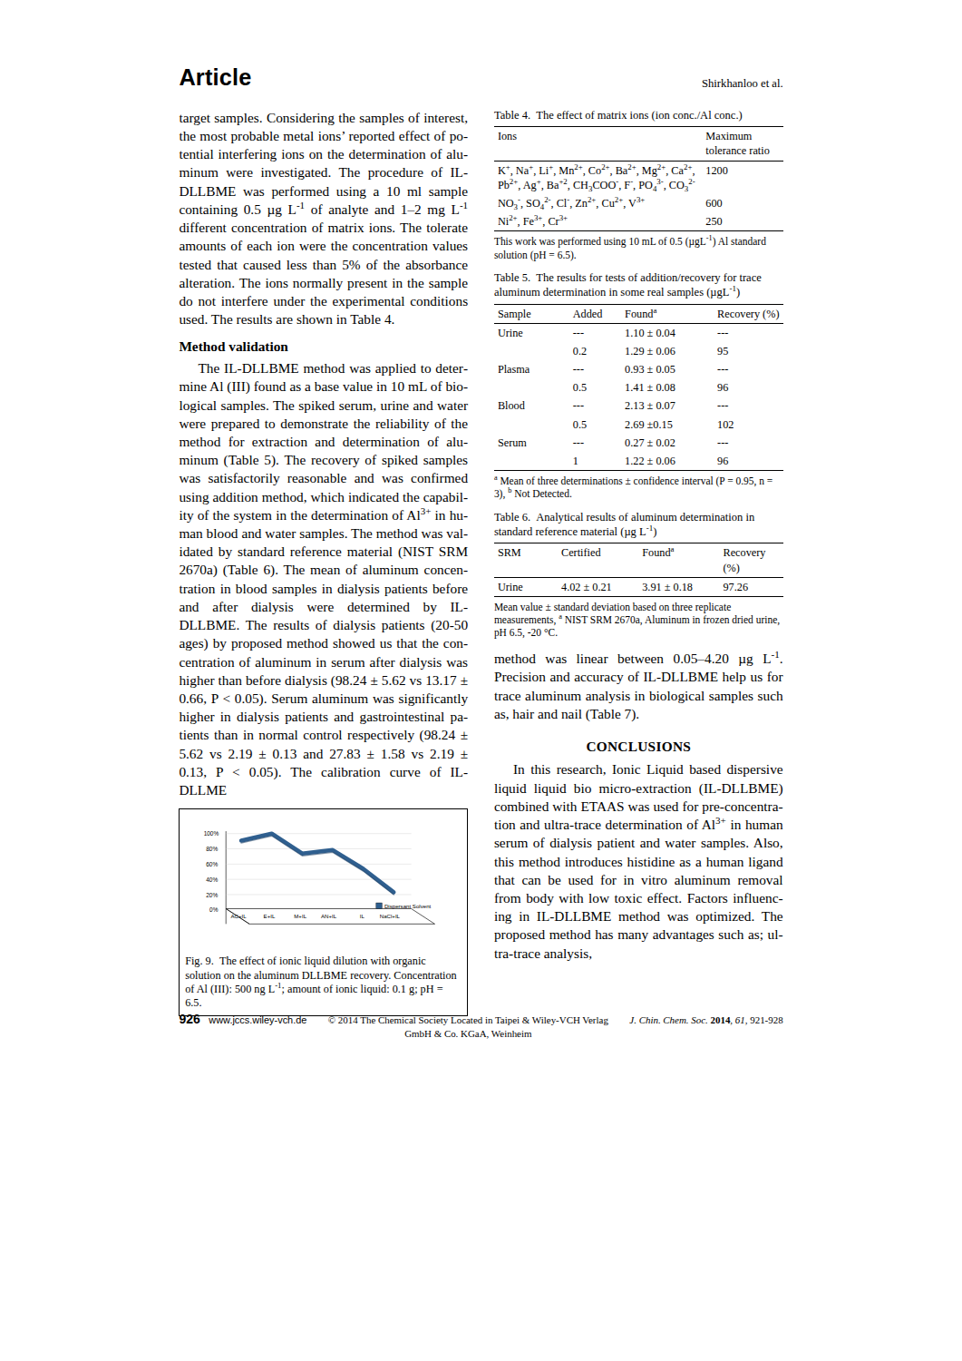Article
Shirkhanloo et al.
target samples. Considering the samples of interest, the most probable metal ions’ reported effect of potential interfering ions on the determination of aluminum were investigated. The procedure of IL-DLLBME was performed using a 10 ml sample containing 0.5 µg L-1 of analyte and 1–2 mg L-1 different concentration of matrix ions. The tolerate amounts of each ion were the concentration values tested that caused less than 5% of the absorbance alteration. The ions normally present in the sample do not interfere under the experimental conditions used. The results are shown in Table 4.
Method validation
The IL-DLLBME method was applied to determine Al (III) found as a base value in 10 mL of biological samples. The spiked serum, urine and water were prepared to demonstrate the reliability of the method for extraction and determination of aluminum (Table 5). The recovery of spiked samples was satisfactorily reasonable and was confirmed using addition method, which indicated the capability of the system in the determination of Al3+ in human blood and water samples. The method was validated by standard reference material (NIST SRM 2670a) (Table 6). The mean of aluminum concentration in blood samples in dialysis patients before and after dialysis were determined by IL-DLLBME. The results of dialysis patients (20-50 ages) by proposed method showed us that the concentration of aluminum in serum after dialysis was higher than before dialysis (98.24 ± 5.62 vs 13.17 ± 0.66, P < 0.05). Serum aluminum was significantly higher in dialysis patients and gastrointestinal patients than in normal control respectively (98.24 ± 5.62 vs 2.19 ± 0.13 and 27.83 ± 1.58 vs 2.19 ± 0.13, P < 0.05). The calibration curve of IL-DLLME
100% 80% 60% 40% 20% 0% AC+IL E+IL M+IL AN+IL IL NaCl+IL Dispersant Solvent
Fig. 9. The effect of ionic liquid dilution with organic solution on the aluminum DLLBME recovery. Concentration of Al (III): 500 ng L-1; amount of ionic liquid: 0.1 g; pH = 6.5.
Table 4. The effect of matrix ions (ion conc./Al conc.)
| Ions | Maximum tolerance ratio |
| --- | --- |
| K + , Na + , Li + , Mn 2+ , Co 2+ , Ba 2+ , Mg 2+ , Ca 2+ , Pb 2+ , Ag + , Ba +2 , CH 3 COO - , F - , PO 4 3- , CO 3 2- | 1200 |
| NO 3 - , SO 4 2- , Cl - , Zn 2+ , Cu 2+ , V 3+ | 600 |
| Ni 2+ , Fe 3+ , Cr 3+ | 250 |
This work was performed using 10 mL of 0.5 (µgL-1) Al standard solution (pH = 6.5).
Table 5. The results for tests of addition/recovery for trace aluminum determination in some real samples (µgL -1 )
| Sample | Added | Found a | Recovery (%) |
| --- | --- | --- | --- |
| Urine | --- | 1.10 ± 0.04 | --- |
| | 0.2 | 1.29 ± 0.06 | 95 |
| Plasma | --- | 0.93 ± 0.05 | --- |
| | 0.5 | 1.41 ± 0.08 | 96 |
| Blood | --- | 2.13 ± 0.07 | --- |
| | 0.5 | 2.69 ±0.15 | 102 |
| Serum | --- | 0.27 ± 0.02 | --- |
| | 1 | 1.22 ± 0.06 | 96 |
a Mean of three determinations ± confidence interval (P = 0.95, n = 3), b Not Detected.
Table 6. Analytical results of aluminum determination in standard reference material (µg L -1 )
| SRM | Certified | Found a | Recovery (%) |
| --- | --- | --- | --- |
| Urine | 4.02 ± 0.21 | 3.91 ± 0.18 | 97.26 |
Mean value ± standard deviation based on three replicate measurements, a NIST SRM 2670a, Aluminum in frozen dried urine, pH 6.5, -20 °C.
method was linear between 0.05–4.20 µg L-1. Precision and accuracy of IL-DLLBME help us for trace aluminum analysis in biological samples such as, hair and nail (Table 7).
CONCLUSIONS
In this research, Ionic Liquid based dispersive liquid liquid bio micro-extraction (IL-DLLBME) combined with ETAAS was used for pre-concentration and ultra-trace determination of Al3+ in human serum of dialysis patient and water samples. Also, this method introduces histidine as a human ligand that can be used for in vitro aluminum removal from body with low toxic effect. Factors influencing in IL-DLLBME method was optimized. The proposed method has many advantages such as; ultra-trace analysis,
926 www.jccs.wiley-vch.de © 2014 The Chemical Society Located in Taipei & Wiley-VCH Verlag GmbH & Co. KGaA, Weinheim J. Chin. Chem. Soc. 2014, 61, 921-928